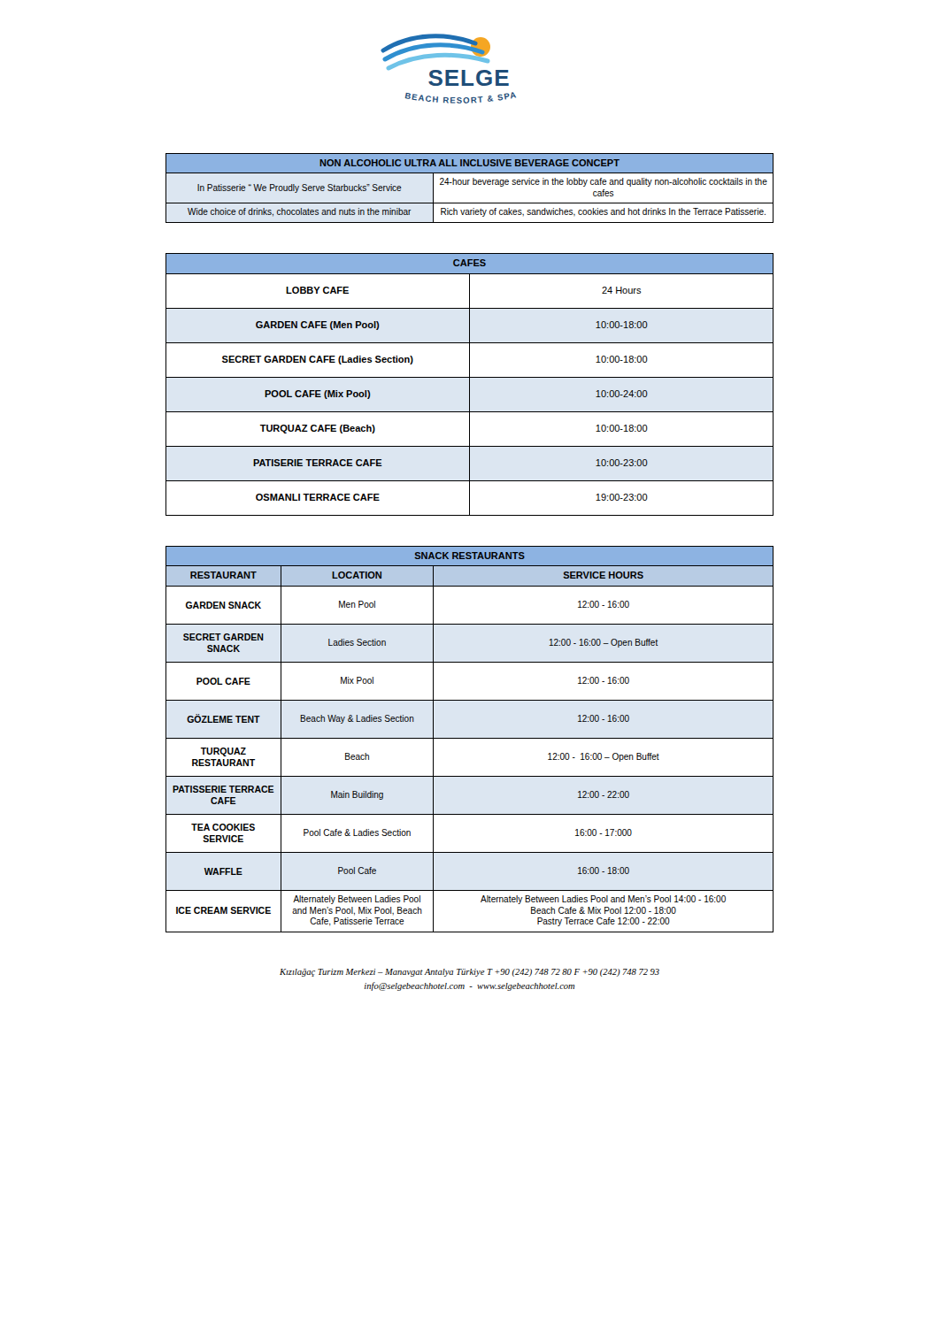SELGE BEACH RESORT & SPA
| NON ALCOHOLIC ULTRA ALL INCLUSIVE BEVERAGE CONCEPT |
| --- |
| In Patisserie “ We Proudly Serve Starbucks” Service | 24-hour beverage service in the lobby cafe and quality non-alcoholic cocktails in the cafes |
| Wide choice of drinks, chocolates and nuts in the minibar | Rich variety of cakes, sandwiches, cookies and hot drinks In the Terrace Patisserie. |
| CAFES |
| --- |
| LOBBY CAFE | 24 Hours |
| GARDEN CAFE (Men Pool) | 10:00-18:00 |
| SECRET GARDEN CAFE (Ladies Section) | 10:00-18:00 |
| POOL CAFE (Mix Pool) | 10:00-24:00 |
| TURQUAZ CAFE (Beach) | 10:00-18:00 |
| PATISERIE TERRACE CAFE | 10:00-23:00 |
| OSMANLI TERRACE CAFE | 19:00-23:00 |
| SNACK RESTAURANTS |
| --- |
| RESTAURANT | LOCATION | SERVICE HOURS |
| GARDEN SNACK | Men Pool | 12:00 - 16:00 |
| SECRET GARDEN SNACK | Ladies Section | 12:00 - 16:00 – Open Buffet |
| POOL CAFE | Mix Pool | 12:00 - 16:00 |
| GÖZLEME TENT | Beach Way & Ladies Section | 12:00 - 16:00 |
| TURQUAZ RESTAURANT | Beach | 12:00 - 16:00 – Open Buffet |
| PATISSERIE TERRACE CAFE | Main Building | 12:00 - 22:00 |
| TEA COOKIES SERVICE | Pool Cafe & Ladies Section | 16:00 - 17:000 |
| WAFFLE | Pool Cafe | 16:00 - 18:00 |
| ICE CREAM SERVICE | Alternately Between Ladies Pool and Men’s Pool, Mix Pool, Beach Cafe, Patisserie Terrace | Alternately Between Ladies Pool and Men’s Pool 14:00 - 16:00 Beach Cafe & Mix Pool 12:00 - 18:00 Pastry Terrace Cafe 12:00 - 22:00 |
Kızılağaç Turizm Merkezi – Manavgat Antalya Türkiye T +90 (242) 748 72 80 F +90 (242) 748 72 93
info@selgebeachhotel.com - www.selgebeachhotel.com